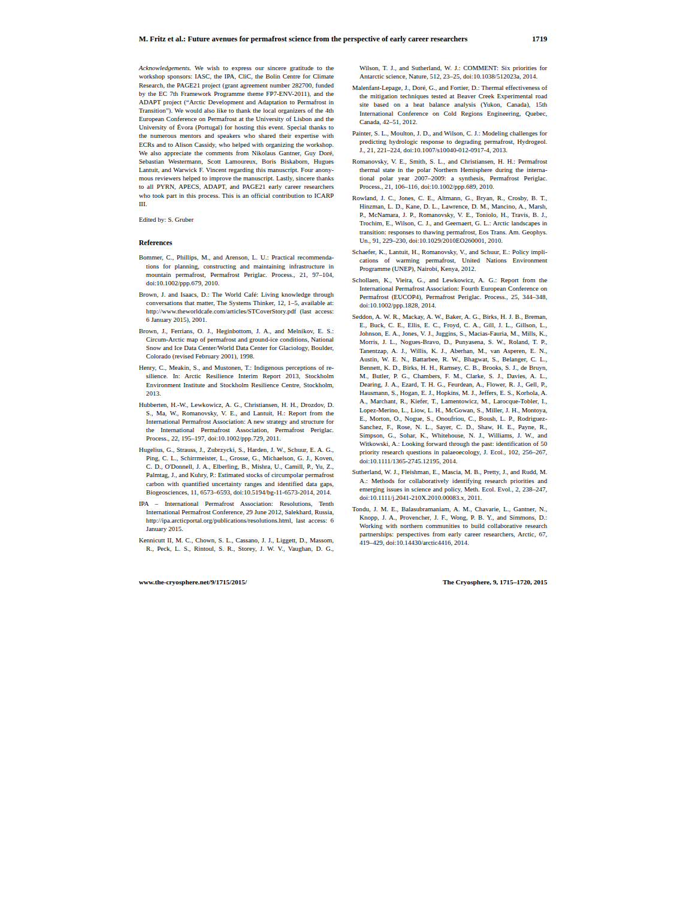M. Fritz et al.: Future avenues for permafrost science from the perspective of early career researchers 1719
Acknowledgements. We wish to express our sincere gratitude to the workshop sponsors: IASC, the IPA, CliC, the Bolin Centre for Climate Research, the PAGE21 project (grant agreement number 282700, funded by the EC 7th Framework Programme theme FP7-ENV-2011), and the ADAPT project (“Arctic Development and Adaptation to Permafrost in Transition”). We would also like to thank the local organizers of the 4th European Conference on Permafrost at the University of Lisbon and the University of Évora (Portugal) for hosting this event. Special thanks to the numerous mentors and speakers who shared their expertise with ECRs and to Alison Cassidy, who helped with organizing the workshop. We also appreciate the comments from Nikolaus Gantner, Guy Doré, Sebastian Westermann, Scott Lamoureux, Boris Biskaborn, Hugues Lantuit, and Warwick F. Vincent regarding this manuscript. Four anonymous reviewers helped to improve the manuscript. Lastly, sincere thanks to all PYRN, APECS, ADAPT, and PAGE21 early career researchers who took part in this process. This is an official contribution to ICARP III.
Edited by: S. Gruber
References
Bommer, C., Phillips, M., and Arenson, L. U.: Practical recommendations for planning, constructing and maintaining infrastructure in mountain permafrost, Permafrost Periglac. Process., 21, 97–104, doi:10.1002/ppp.679, 2010.
Brown, J. and Isaacs, D.: The World Café: Living knowledge through conversations that matter, The Systems Thinker, 12, 1–5, available at: http://www.theworldcafe.com/articles/STCoverStory.pdf (last access: 6 January 2015), 2001.
Brown, J., Ferrians, O. J., Heginbottom, J. A., and Melnikov, E. S.: Circum-Arctic map of permafrost and ground-ice conditions, National Snow and Ice Data Center/World Data Center for Glaciology, Boulder, Colorado (revised February 2001), 1998.
Henry, C., Meakin, S., and Mustonen, T.: Indigenous perceptions of resilience. In: Arctic Resilience Interim Report 2013, Stockholm Environment Institute and Stockholm Resilience Centre, Stockholm, 2013.
Hubberten, H.-W., Lewkowicz, A. G., Christiansen, H. H., Drozdov, D. S., Ma, W., Romanovsky, V. E., and Lantuit, H.: Report from the International Permafrost Association: A new strategy and structure for the International Permafrost Association, Permafrost Periglac. Process., 22, 195–197, doi:10.1002/ppp.729, 2011.
Hugelius, G., Strauss, J., Zubrzycki, S., Harden, J. W., Schuur, E. A. G., Ping, C. L., Schirrmeister, L., Grosse, G., Michaelson, G. J., Koven, C. D., O'Donnell, J. A., Elberling, B., Mishra, U., Camill, P., Yu, Z., Palmtag, J., and Kuhry, P.: Estimated stocks of circumpolar permafrost carbon with quantified uncertainty ranges and identified data gaps, Biogeosciences, 11, 6573–6593, doi:10.5194/bg-11-6573-2014, 2014.
IPA – International Permafrost Association: Resolutions, Tenth International Permafrost Conference, 29 June 2012, Salekhard, Russia, http://ipa.arcticportal.org/publications/resolutions.html, last access: 6 January 2015.
Kennicutt II, M. C., Chown, S. L., Cassano, J. J., Liggett, D., Massom, R., Peck, L. S., Rintoul, S. R., Storey, J. W. V., Vaughan, D. G., Wilson, T. J., and Sutherland, W. J.: COMMENT: Six priorities for Antarctic science, Nature, 512, 23–25, doi:10.1038/512023a, 2014.
Malenfant-Lepage, J., Doré, G., and Fortier, D.: Thermal effectiveness of the mitigation techniques tested at Beaver Creek Experimental road site based on a heat balance analysis (Yukon, Canada), 15th International Conference on Cold Regions Engineering, Quebec, Canada, 42–51, 2012.
Painter, S. L., Moulton, J. D., and Wilson, C. J.: Modeling challenges for predicting hydrologic response to degrading permafrost, Hydrogeol. J., 21, 221–224, doi:10.1007/s10040-012-0917-4, 2013.
Romanovsky, V. E., Smith, S. L., and Christiansen, H. H.: Permafrost thermal state in the polar Northern Hemisphere during the international polar year 2007–2009: a synthesis, Permafrost Periglac. Process., 21, 106–116, doi:10.1002/ppp.689, 2010.
Rowland, J. C., Jones, C. E., Altmann, G., Bryan, R., Crosby, B. T., Hinzman, L. D., Kane, D. L., Lawrence, D. M., Mancino, A., Marsh, P., McNamara, J. P., Romanovsky, V. E., Toniolo, H., Travis, B. J., Trochim, E., Wilson, C. J., and Geernaert, G. L.: Arctic landscapes in transition: responses to thawing permafrost, Eos Trans. Am. Geophys. Un., 91, 229–230, doi:10.1029/2010EO260001, 2010.
Schaefer, K., Lantuit, H., Romanovsky, V., and Schuur, E.: Policy implications of warming permafrost, United Nations Environment Programme (UNEP), Nairobi, Kenya, 2012.
Schollaen, K., Vieira, G., and Lewkowicz, A. G.: Report from the International Permafrost Association: Fourth European Conference on Permafrost (EUCOP4), Permafrost Periglac. Process., 25, 344–348, doi:10.1002/ppp.1828, 2014.
Seddon, A. W. R., Mackay, A. W., Baker, A. G., Birks, H. J. B., Breman, E., Buck, C. E., Ellis, E. C., Froyd, C. A., Gill, J. L., Gillson, L., Johnson, E. A., Jones, V. J., Juggins, S., Macias-Fauria, M., Mills, K., Morris, J. L., Nogues-Bravo, D., Punyasena, S. W., Roland, T. P., Tanentzap, A. J., Willis, K. J., Aberhan, M., van Asperen, E. N., Austin, W. E. N., Battarbee, R. W., Bhagwat, S., Belanger, C. L., Bennett, K. D., Birks, H. H., Ramsey, C. B., Brooks, S. J., de Bruyn, M., Butler, P. G., Chambers, F. M., Clarke, S. J., Davies, A. L., Dearing, J. A., Ezard, T. H. G., Feurdean, A., Flower, R. J., Gell, P., Hausmann, S., Hogan, E. J., Hopkins, M. J., Jeffers, E. S., Korhola, A. A., Marchant, R., Kiefer, T., Lamentowicz, M., Larocque-Tobler, I., Lopez-Merino, L., Liow, L. H., McGowan, S., Miller, J. H., Montoya, E., Morton, O., Nogue, S., Onoufriou, C., Boush, L. P., Rodriguez-Sanchez, F., Rose, N. L., Sayer, C. D., Shaw, H. E., Payne, R., Simpson, G., Sohar, K., Whitehouse, N. J., Williams, J. W., and Witkowski, A.: Looking forward through the past: identification of 50 priority research questions in palaeoecology, J. Ecol., 102, 256–267, doi:10.1111/1365-2745.12195, 2014.
Sutherland, W. J., Fleishman, E., Mascia, M. B., Pretty, J., and Rudd, M. A.: Methods for collaboratively identifying research priorities and emerging issues in science and policy, Meth. Ecol. Evol., 2, 238–247, doi:10.1111/j.2041-210X.2010.00083.x, 2011.
Tondu, J. M. E., Balasubramaniam, A. M., Chavarie, L., Gantner, N., Knopp, J. A., Provencher, J. F., Wong, P. B. Y., and Simmons, D.: Working with northern communities to build collaborative research partnerships: perspectives from early career researchers, Arctic, 67, 419–429, doi:10.14430/arctic4416, 2014.
www.the-cryosphere.net/9/1715/2015/ The Cryosphere, 9, 1715–1720, 2015